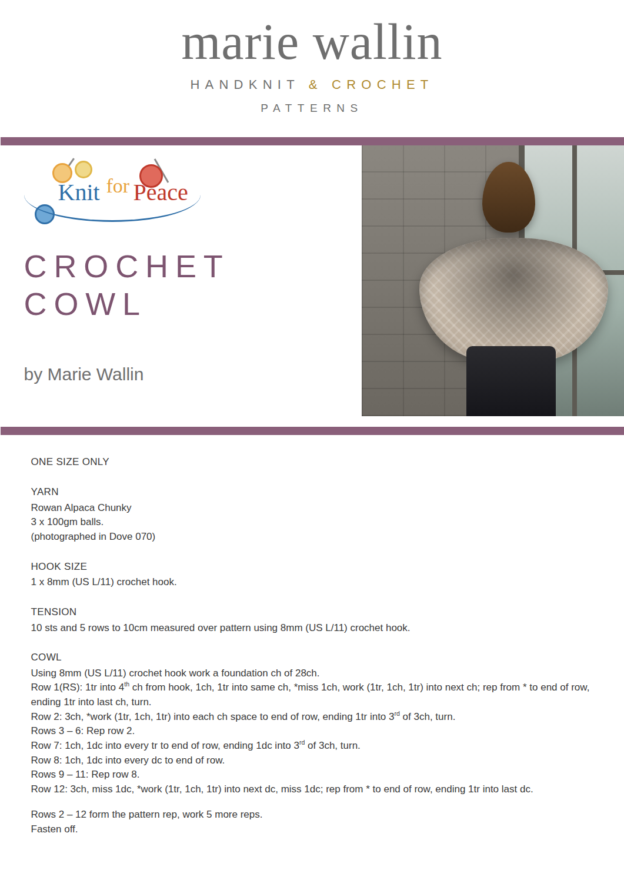marie wallin
Handknit & Crochet
Patterns
Knit for Peace
Crochet
Cowl
by Marie Wallin
One size only
Yarn
Rowan Alpaca Chunky
3 x 100gm balls.
(photographed in Dove 070)
Hook size
1 x 8mm (US L/11) crochet hook.
Tension
10 sts and 5 rows to 10cm measured over pattern using 8mm (US L/11) crochet hook.
Cowl
Using 8mm (US L/11) crochet hook work a foundation ch of 28ch.
Row 1(RS): 1tr into 4th ch from hook, 1ch, 1tr into same ch, *miss 1ch, work (1tr, 1ch, 1tr) into next ch; rep from * to end of row, ending 1tr into last ch, turn.
Row 2: 3ch, *work (1tr, 1ch, 1tr) into each ch space to end of row, ending 1tr into 3rd of 3ch, turn.
Rows 3 – 6: Rep row 2.
Row 7: 1ch, 1dc into every tr to end of row, ending 1dc into 3rd of 3ch, turn.
Row 8: 1ch, 1dc into every dc to end of row.
Rows 9 – 11: Rep row 8.
Row 12: 3ch, miss 1dc, *work (1tr, 1ch, 1tr) into next dc, miss 1dc; rep from * to end of row, ending 1tr into last dc.
Rows 2 – 12 form the pattern rep, work 5 more reps.
Fasten off.